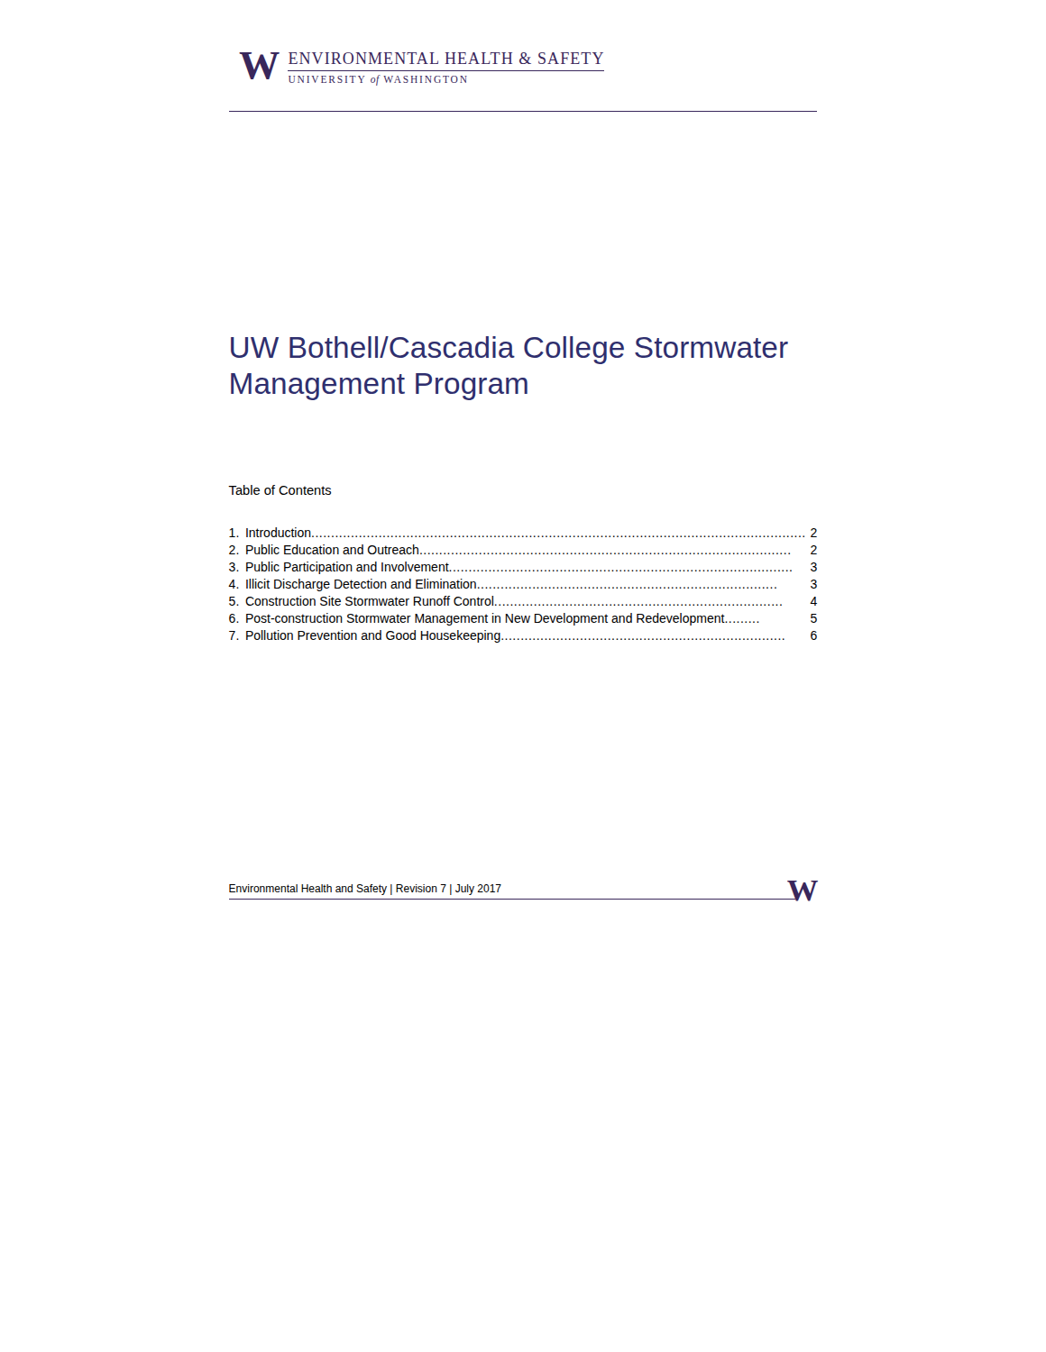W
ENVIRONMENTAL HEALTH & SAFETY
UNIVERSITY of WASHINGTON
UW Bothell/Cascadia College Stormwater
Management Program
Table of Contents
| 1. | Introduction ............................................................................................................................. | 2 |
| 2. | Public Education and Outreach .............................................................................................. | 2 |
| 3. | Public Participation and Involvement ....................................................................................... | 3 |
| 4. | Illicit Discharge Detection and Elimination ............................................................................ | 3 |
| 5. | Construction Site Stormwater Runoff Control ......................................................................... | 4 |
| 6. | Post-construction Stormwater Management in New Development and Redevelopment ......... | 5 |
| 7. | Pollution Prevention and Good Housekeeping ........................................................................ | 6 |
Environmental Health and Safety | Revision 7 | July 2017
W